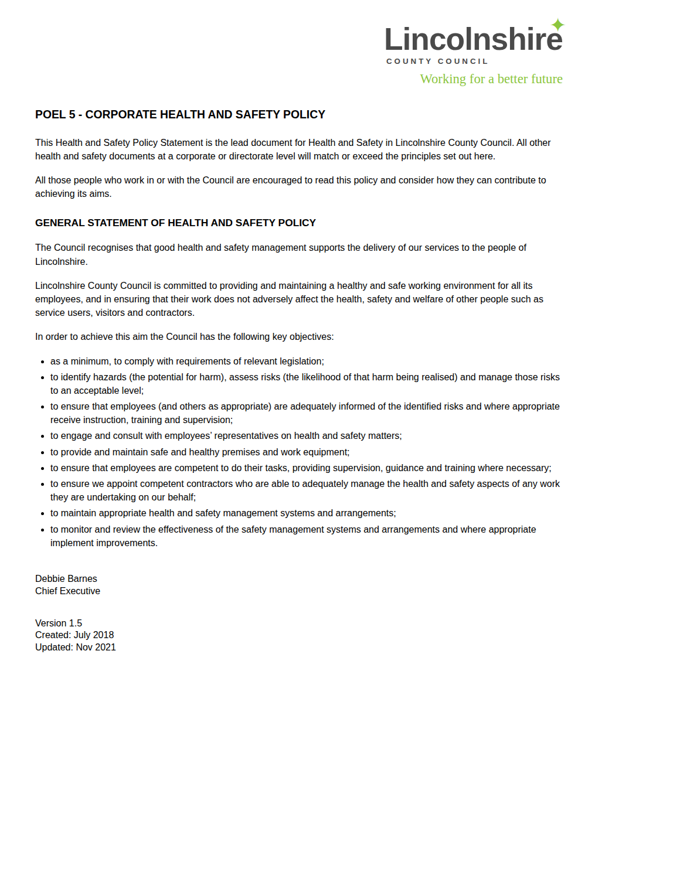✦
Lincolnshire
COUNTY COUNCIL
Working for a better future
POEL 5 - CORPORATE HEALTH AND SAFETY POLICY
This Health and Safety Policy Statement is the lead document for Health and Safety in Lincolnshire County Council. All other health and safety documents at a corporate or directorate level will match or exceed the principles set out here.
All those people who work in or with the Council are encouraged to read this policy and consider how they can contribute to achieving its aims.
GENERAL STATEMENT OF HEALTH AND SAFETY POLICY
The Council recognises that good health and safety management supports the delivery of our services to the people of Lincolnshire.
Lincolnshire County Council is committed to providing and maintaining a healthy and safe working environment for all its employees, and in ensuring that their work does not adversely affect the health, safety and welfare of other people such as service users, visitors and contractors.
In order to achieve this aim the Council has the following key objectives:
as a minimum, to comply with requirements of relevant legislation;
to identify hazards (the potential for harm), assess risks (the likelihood of that harm being realised) and manage those risks to an acceptable level;
to ensure that employees (and others as appropriate) are adequately informed of the identified risks and where appropriate receive instruction, training and supervision;
to engage and consult with employees’ representatives on health and safety matters;
to provide and maintain safe and healthy premises and work equipment;
to ensure that employees are competent to do their tasks, providing supervision, guidance and training where necessary;
to ensure we appoint competent contractors who are able to adequately manage the health and safety aspects of any work they are undertaking on our behalf;
to maintain appropriate health and safety management systems and arrangements;
to monitor and review the effectiveness of the safety management systems and arrangements and where appropriate implement improvements.
Debbie Barnes
Chief Executive
Version 1.5
Created: July 2018
Updated: Nov 2021